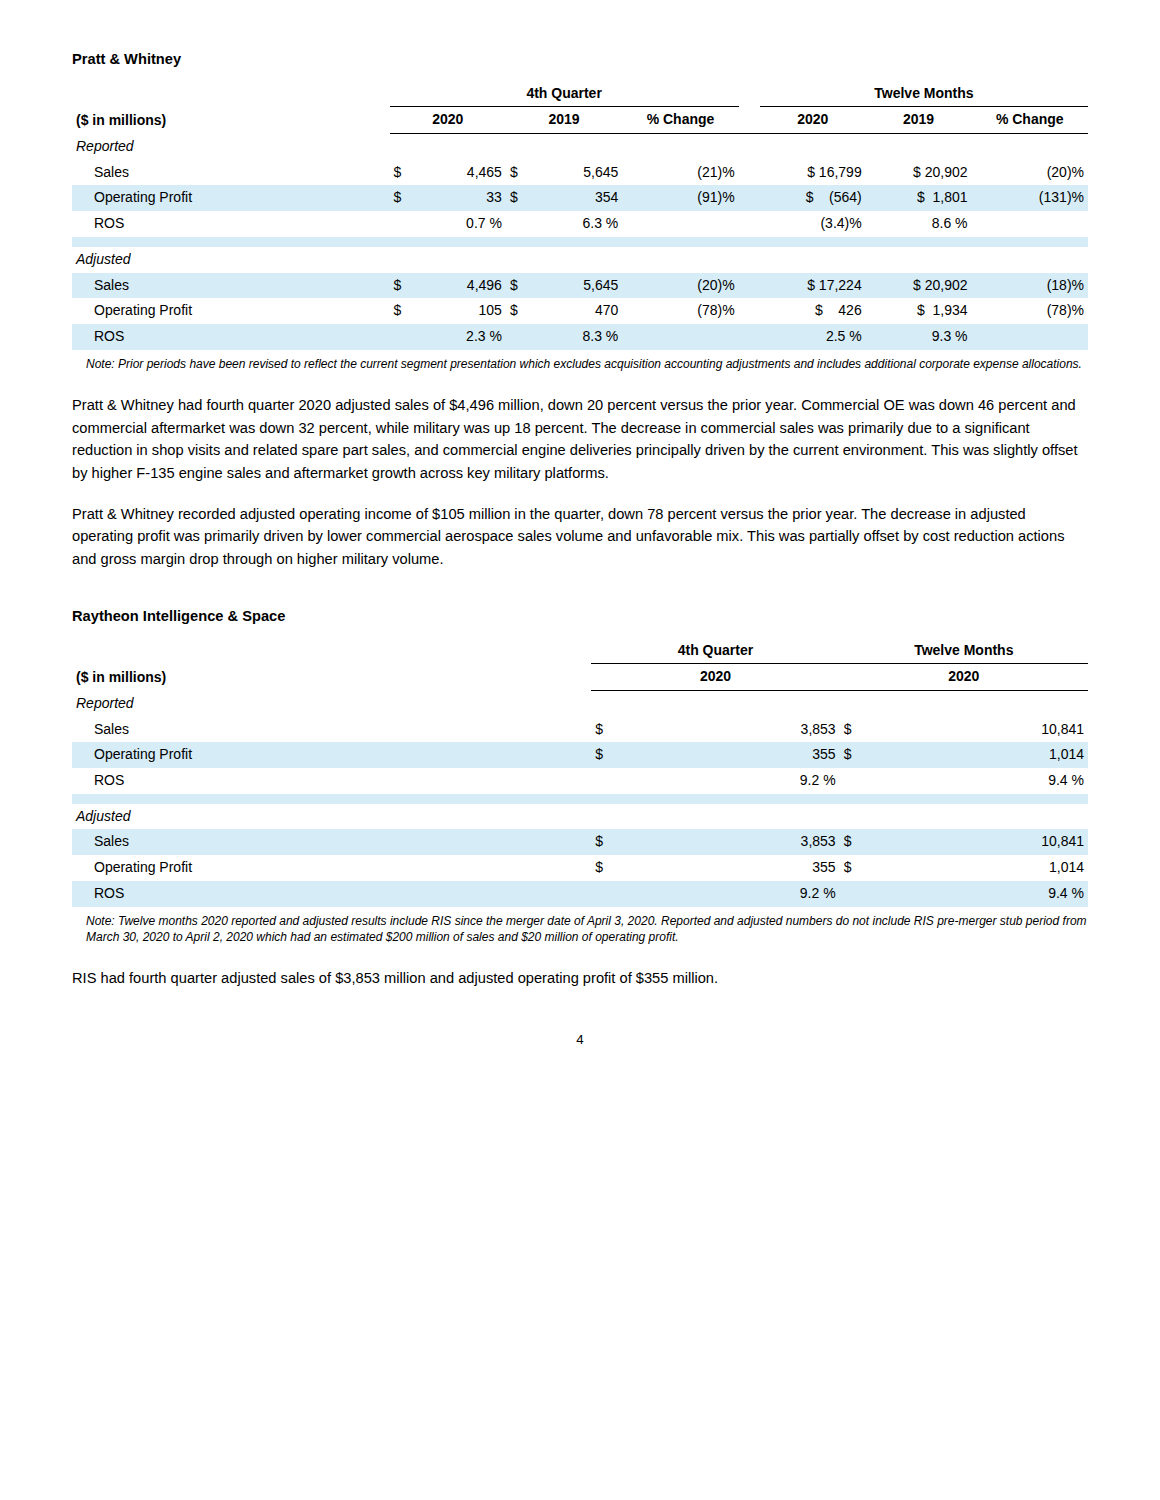Pratt & Whitney
| | 4th Quarter | | Twelve Months |
| --- | --- | --- | --- |
| ($ in millions) | 2020 | 2019 | % Change | | 2020 | 2019 | % Change |
| Reported |
| Sales | $ | 4,465 | $ | 5,645 | (21)% | | $ 16,799 | $ 20,902 | (20)% |
| Operating Profit | $ | 33 | $ | 354 | (91)% | | $ (564) | $ 1,801 | (131)% |
| ROS | | 0.7 % | | 6.3 % | | | (3.4)% | 8.6 % | |
| Adjusted |
| Sales | $ | 4,496 | $ | 5,645 | (20)% | | $ 17,224 | $ 20,902 | (18)% |
| Operating Profit | $ | 105 | $ | 470 | (78)% | | $ 426 | $ 1,934 | (78)% |
| ROS | | 2.3 % | | 8.3 % | | | 2.5 % | 9.3 % | |
Note: Prior periods have been revised to reflect the current segment presentation which excludes acquisition accounting adjustments and includes additional corporate expense allocations.
Pratt & Whitney had fourth quarter 2020 adjusted sales of $4,496 million, down 20 percent versus the prior year. Commercial OE was down 46 percent and commercial aftermarket was down 32 percent, while military was up 18 percent. The decrease in commercial sales was primarily due to a significant reduction in shop visits and related spare part sales, and commercial engine deliveries principally driven by the current environment. This was slightly offset by higher F-135 engine sales and aftermarket growth across key military platforms.
Pratt & Whitney recorded adjusted operating income of $105 million in the quarter, down 78 percent versus the prior year. The decrease in adjusted operating profit was primarily driven by lower commercial aerospace sales volume and unfavorable mix. This was partially offset by cost reduction actions and gross margin drop through on higher military volume.
Raytheon Intelligence & Space
| | 4th Quarter | Twelve Months |
| --- | --- | --- |
| ($ in millions) | 2020 | 2020 |
| Reported |
| Sales | $ | 3,853 | $ | 10,841 |
| Operating Profit | $ | 355 | $ | 1,014 |
| ROS | | 9.2 % | | 9.4 % |
| Adjusted |
| Sales | $ | 3,853 | $ | 10,841 |
| Operating Profit | $ | 355 | $ | 1,014 |
| ROS | | 9.2 % | | 9.4 % |
Note: Twelve months 2020 reported and adjusted results include RIS since the merger date of April 3, 2020. Reported and adjusted numbers do not include RIS pre-merger stub period from March 30, 2020 to April 2, 2020 which had an estimated $200 million of sales and $20 million of operating profit.
RIS had fourth quarter adjusted sales of $3,853 million and adjusted operating profit of $355 million.
4